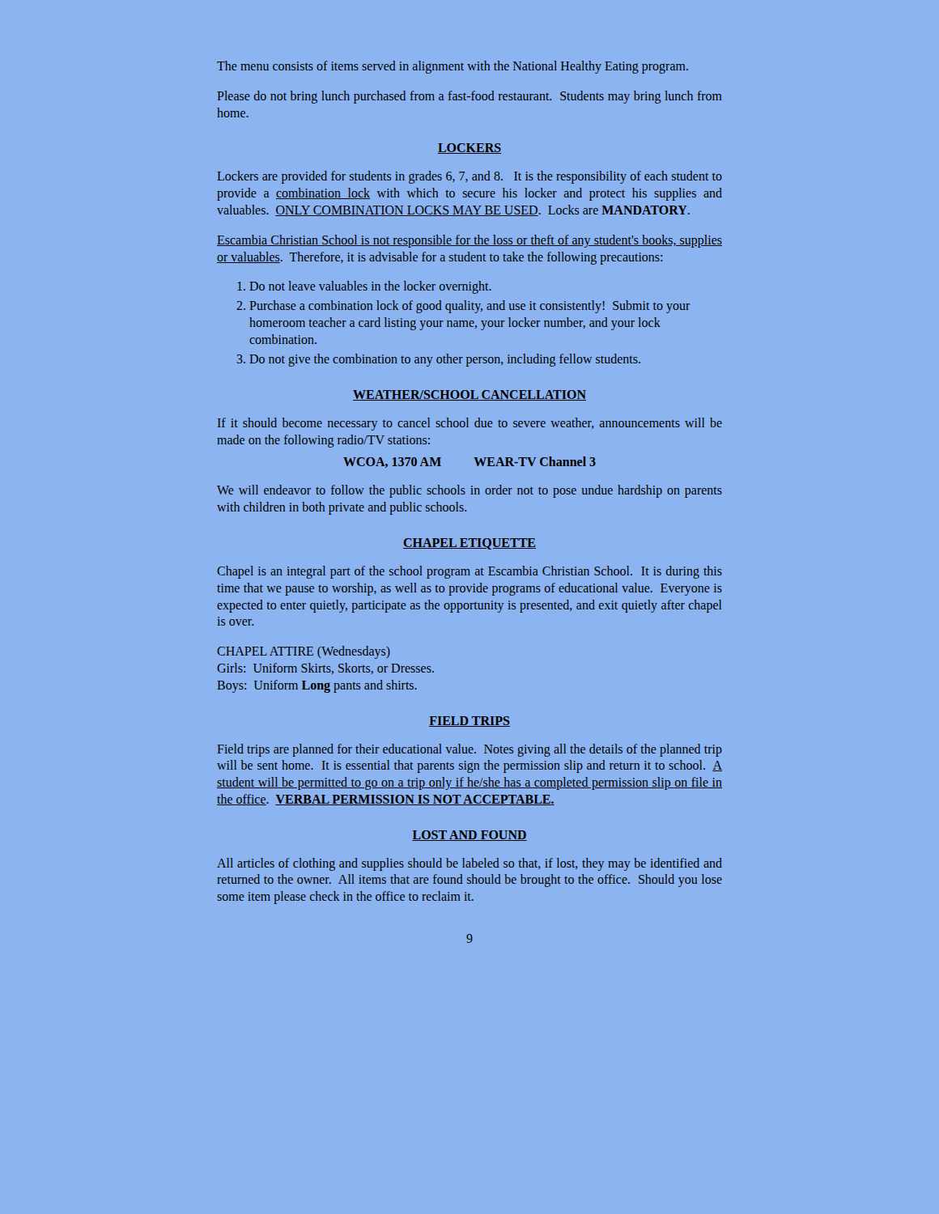The menu consists of items served in alignment with the National Healthy Eating program.
Please do not bring lunch purchased from a fast-food restaurant. Students may bring lunch from home.
LOCKERS
Lockers are provided for students in grades 6, 7, and 8. It is the responsibility of each student to provide a combination lock with which to secure his locker and protect his supplies and valuables. ONLY COMBINATION LOCKS MAY BE USED. Locks are MANDATORY.
Escambia Christian School is not responsible for the loss or theft of any student's books, supplies or valuables. Therefore, it is advisable for a student to take the following precautions:
Do not leave valuables in the locker overnight.
Purchase a combination lock of good quality, and use it consistently! Submit to your homeroom teacher a card listing your name, your locker number, and your lock combination.
Do not give the combination to any other person, including fellow students.
WEATHER/SCHOOL CANCELLATION
If it should become necessary to cancel school due to severe weather, announcements will be made on the following radio/TV stations:
WCOA, 1370 AM WEAR-TV Channel 3
We will endeavor to follow the public schools in order not to pose undue hardship on parents with children in both private and public schools.
CHAPEL ETIQUETTE
Chapel is an integral part of the school program at Escambia Christian School. It is during this time that we pause to worship, as well as to provide programs of educational value. Everyone is expected to enter quietly, participate as the opportunity is presented, and exit quietly after chapel is over.
CHAPEL ATTIRE (Wednesdays)
Girls: Uniform Skirts, Skorts, or Dresses.
Boys: Uniform Long pants and shirts.
FIELD TRIPS
Field trips are planned for their educational value. Notes giving all the details of the planned trip will be sent home. It is essential that parents sign the permission slip and return it to school. A student will be permitted to go on a trip only if he/she has a completed permission slip on file in the office. VERBAL PERMISSION IS NOT ACCEPTABLE.
LOST AND FOUND
All articles of clothing and supplies should be labeled so that, if lost, they may be identified and returned to the owner. All items that are found should be brought to the office. Should you lose some item please check in the office to reclaim it.
9